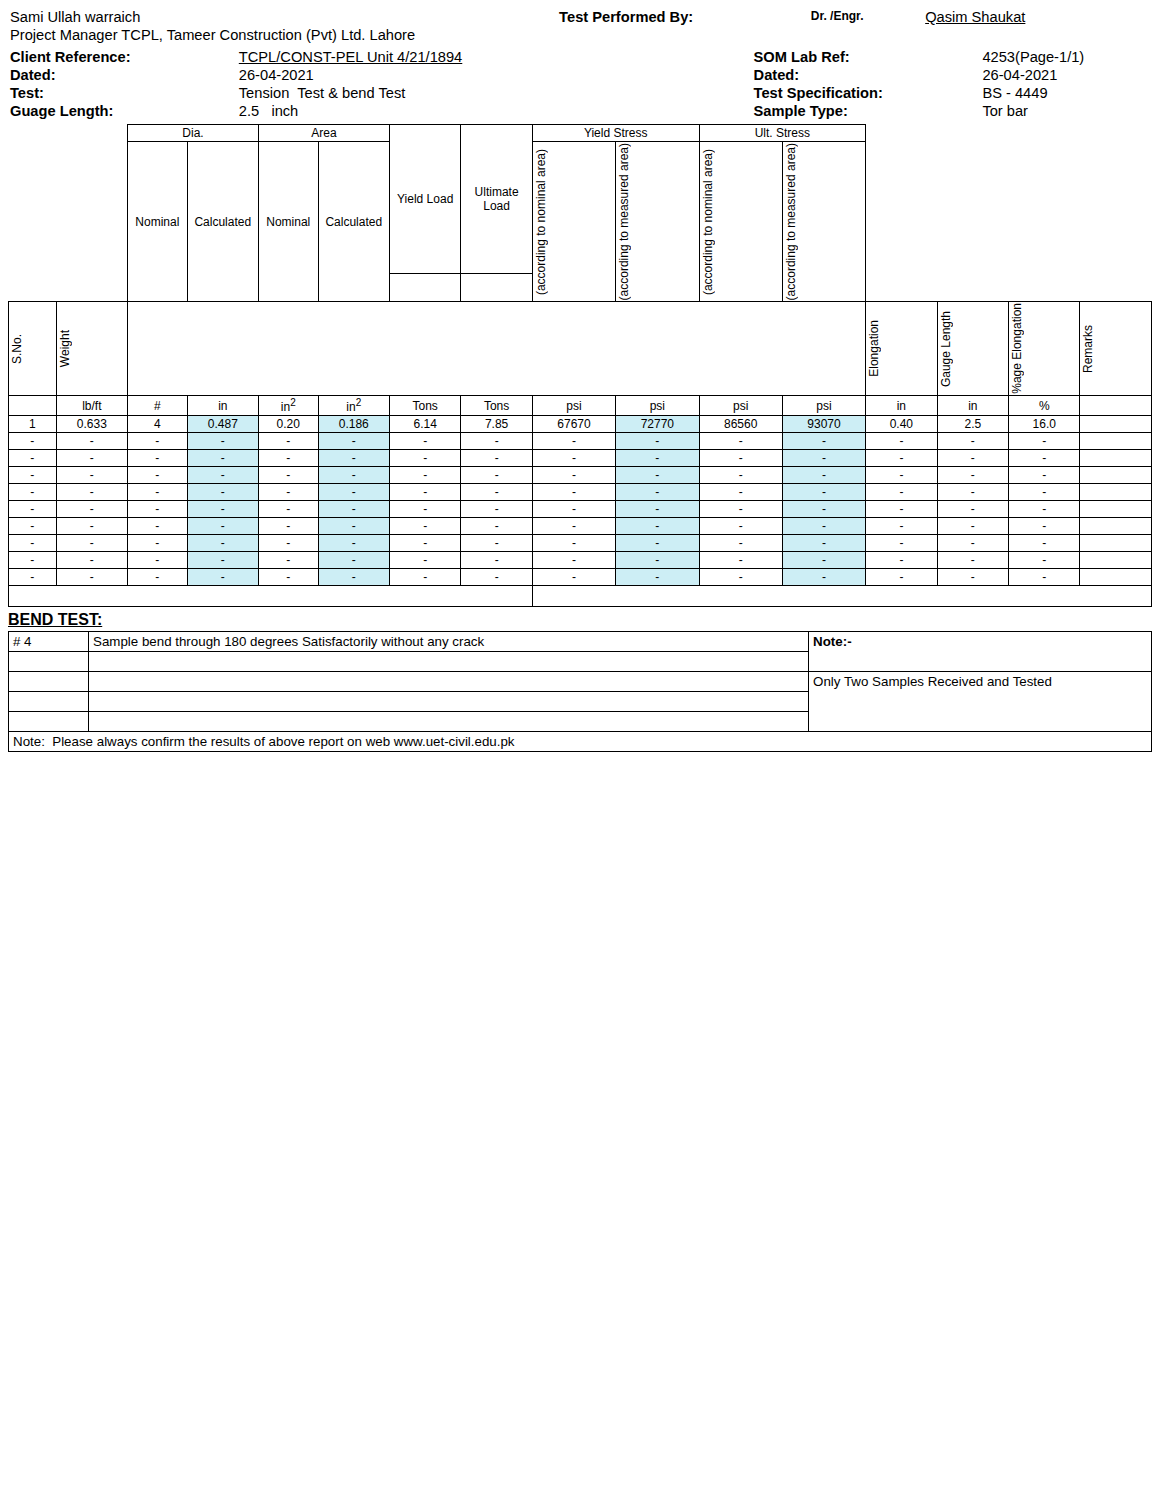| Sami Ullah warraich | Test Performed By: | Dr. /Engr. | Qasim Shaukat |
| Project Manager TCPL, Tameer Construction (Pvt) Ltd. Lahore |
| Client Reference: | TCPL/CONST-PEL Unit 4/21/1894 | SOM Lab Ref: | 4253(Page-1/1) |
| Dated: | 26-04-2021 | Dated: | 26-04-2021 |
| Test: | Tension Test & bend Test | Test Specification: | BS - 4449 |
| Guage Length: | 2.5 inch | Sample Type: | Tor bar |
| | | Dia. | Area | Yield Load | Ultimate Load | Yield Stress | Ult. Stress | | | | |
| Nominal | Calculated | Nominal | Calculated | (according to nominal area) | (according to measured area) | (according to nominal area) | (according to measured area) |
| S.No. | Weight | | | | Elongation | Gauge Length | %age Elongation | Remarks |
| | lb/ft | # | in | in 2 | in 2 | Tons | Tons | psi | psi | psi | psi | in | in | % | |
| 1 | 0.633 | 4 | 0.487 | 0.20 | 0.186 | 6.14 | 7.85 | 67670 | 72770 | 86560 | 93070 | 0.40 | 2.5 | 16.0 | |
| - | - | - | - | - | - | - | - | - | - | - | - | - | - | - | |
| - | - | - | - | - | - | - | - | - | - | - | - | - | - | - | |
| - | - | - | - | - | - | - | - | - | - | - | - | - | - | - | |
| - | - | - | - | - | - | - | - | - | - | - | - | - | - | - | |
| - | - | - | - | - | - | - | - | - | - | - | - | - | - | - | |
| - | - | - | - | - | - | - | - | - | - | - | - | - | - | - | |
| - | - | - | - | - | - | - | - | - | - | - | - | - | - | - | |
| - | - | - | - | - | - | - | - | - | - | - | - | - | - | - | |
| - | - | - | - | - | - | - | - | - | - | - | - | - | - | - | |
BEND TEST:
| # 4 | Sample bend through 180 degrees Satisfactorily without any crack | Note:- |
| | | Only Two Samples Received and Tested |
| Note: Please always confirm the results of above report on web www.uet-civil.edu.pk |